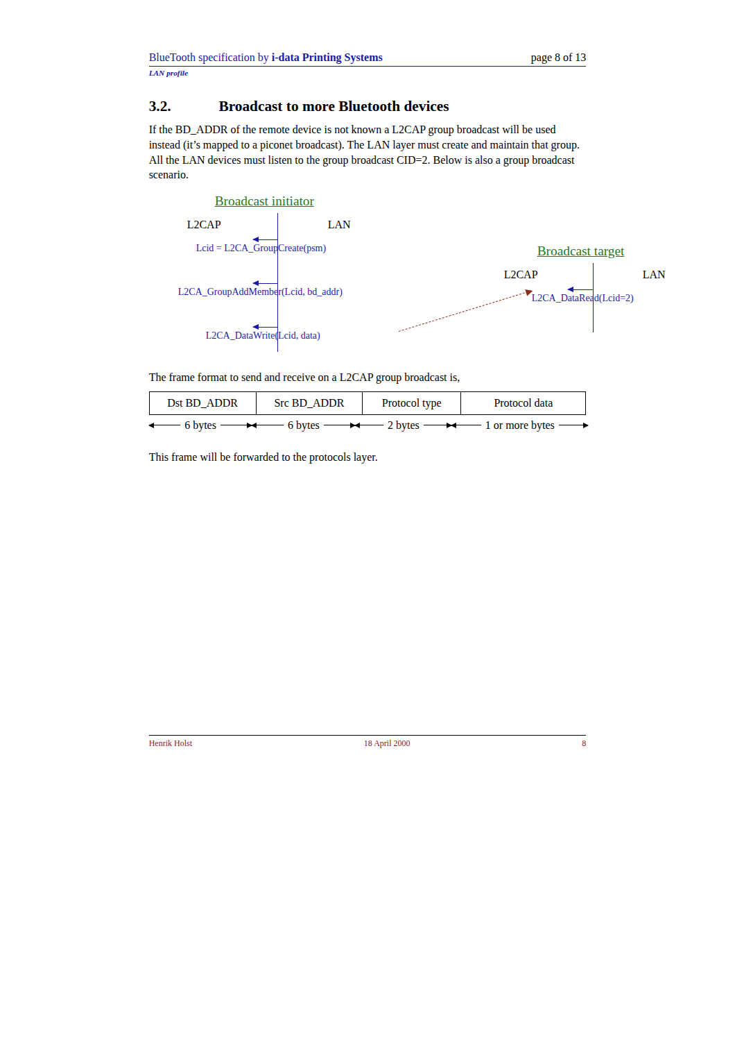BlueTooth specification by i-data Printing Systems
page 8 of 13
LAN profile
3.2. Broadcast to more Bluetooth devices
If the BD_ADDR of the remote device is not known a L2CAP group broadcast will be used instead (it’s mapped to a piconet broadcast). The LAN layer must create and maintain that group. All the LAN devices must listen to the group broadcast CID=2. Below is also a group broadcast scenario.
Broadcast initiator
L2CAP
LAN
Lcid = L2CA_GroupCreate(psm)
L2CA_GroupAddMember(Lcid, bd_addr)
L2CA_DataWrite(Lcid, data)
Broadcast target
L2CAP
LAN
L2CA_DataRead(Lcid=2)
The frame format to send and receive on a L2CAP group broadcast is,
| Dst BD_ADDR | Src BD_ADDR | Protocol type | Protocol data |
6 bytes
6 bytes
2 bytes
1 or more bytes
This frame will be forwarded to the protocols layer.
Henrik Holst
18 April 2000
8